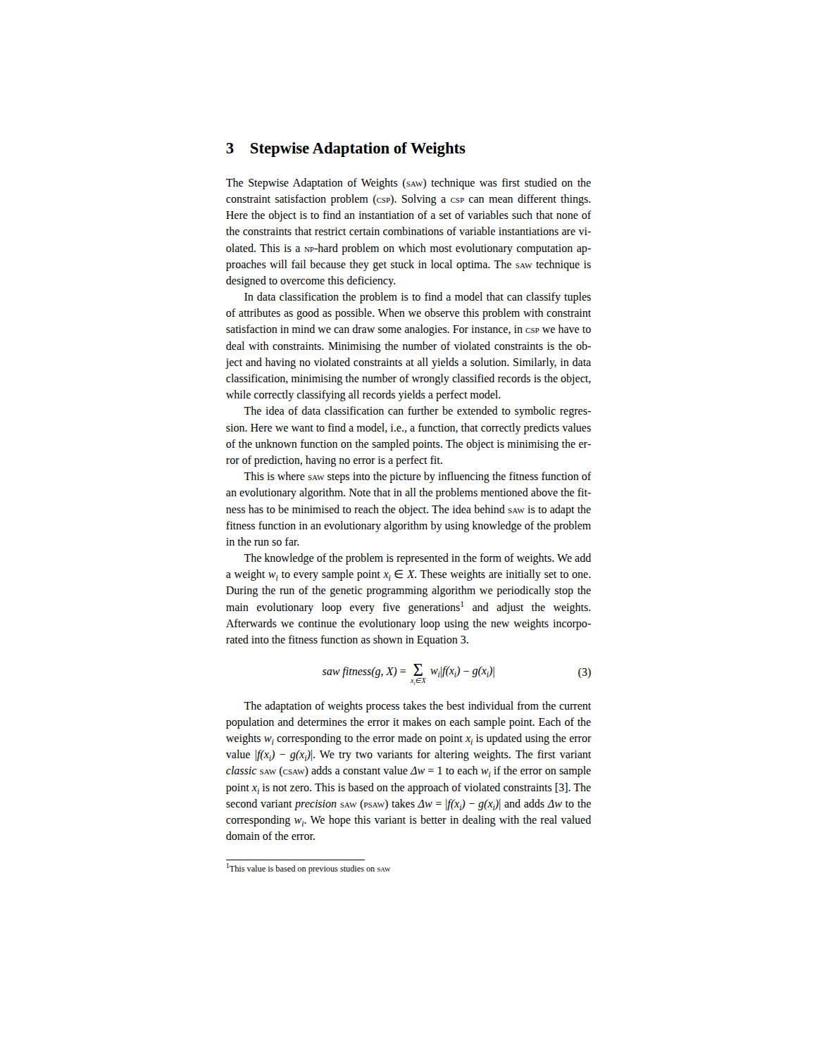3 Stepwise Adaptation of Weights
The Stepwise Adaptation of Weights (saw) technique was first studied on the constraint satisfaction problem (csp). Solving a csp can mean different things. Here the object is to find an instantiation of a set of variables such that none of the constraints that restrict certain combinations of variable instantiations are violated. This is a np-hard problem on which most evolutionary computation approaches will fail because they get stuck in local optima. The saw technique is designed to overcome this deficiency.
In data classification the problem is to find a model that can classify tuples of attributes as good as possible. When we observe this problem with constraint satisfaction in mind we can draw some analogies. For instance, in csp we have to deal with constraints. Minimising the number of violated constraints is the object and having no violated constraints at all yields a solution. Similarly, in data classification, minimising the number of wrongly classified records is the object, while correctly classifying all records yields a perfect model.
The idea of data classification can further be extended to symbolic regression. Here we want to find a model, i.e., a function, that correctly predicts values of the unknown function on the sampled points. The object is minimising the error of prediction, having no error is a perfect fit.
This is where saw steps into the picture by influencing the fitness function of an evolutionary algorithm. Note that in all the problems mentioned above the fitness has to be minimised to reach the object. The idea behind saw is to adapt the fitness function in an evolutionary algorithm by using knowledge of the problem in the run so far.
The knowledge of the problem is represented in the form of weights. We add a weight wi to every sample point xi ∈ X. These weights are initially set to one. During the run of the genetic programming algorithm we periodically stop the main evolutionary loop every five generations1 and adjust the weights. Afterwards we continue the evolutionary loop using the new weights incorporated into the fitness function as shown in Equation 3.
saw fitness(g, X) = Σxi∈X wi|f(xi) − g(xi)| (3)
The adaptation of weights process takes the best individual from the current population and determines the error it makes on each sample point. Each of the weights wi corresponding to the error made on point xi is updated using the error value |f(xi) − g(xi)|. We try two variants for altering weights. The first variant classic saw (csaw) adds a constant value Δw = 1 to each wi if the error on sample point xi is not zero. This is based on the approach of violated constraints [3]. The second variant precision saw (psaw) takes Δw = |f(xi) − g(xi)| and adds Δw to the corresponding wi. We hope this variant is better in dealing with the real valued domain of the error.
1This value is based on previous studies on saw